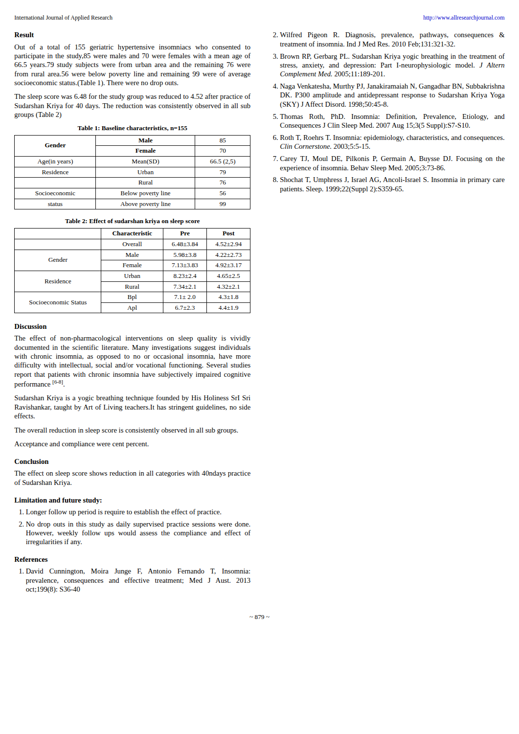International Journal of Applied Research http://www.allresearchjournal.com
Result
Out of a total of 155 geriatric hypertensive insomniacs who consented to participate in the study,85 were males and 70 were females with a mean age of 66.5 years.79 study subjects were from urban area and the remaining 76 were from rural area.56 were below poverty line and remaining 99 were of average socioeconomic status.(Table 1). There were no drop outs.
The sleep score was 6.48 for the study group was reduced to 4.52 after practice of Sudarshan Kriya for 40 days. The reduction was consistently observed in all sub groups (Table 2)
Table 1: Baseline characteristics, n=155
| Gender | Male | 85 |
| Female | 70 |
| Age(in years) | Mean(SD) | 66.5 (2,5) |
| Residence | Urban | 79 |
| | Rural | 76 |
| Socioeconomic | Below poverty line | 56 |
| status | Above poverty line | 99 |
Table 2: Effect of sudarshan kriya on sleep score
| | Characteristic | Pre | Post |
| | Overall | 6.48±3.84 | 4.52±2.94 |
| Gender | Male | 5.98±3.8 | 4.22±2.73 |
| Female | 7.13±3.83 | 4.92±3.17 |
| Residence | Urban | 8.23±2.4 | 4.65±2.5 |
| Rural | 7.34±2.1 | 4.32±2.1 |
| Socioeconomic Status | Bpl | 7.1± 2.0 | 4.3±1.8 |
| Apl | 6.7±2.3 | 4.4±1.9 |
Discussion
The effect of non-pharmacological interventions on sleep quality is vividly documented in the scientific literature. Many investigations suggest individuals with chronic insomnia, as opposed to no or occasional insomnia, have more difficulty with intellectual, social and/or vocational functioning. Several studies report that patients with chronic insomnia have subjectively impaired cognitive performance [6-8].
Sudarshan Kriya is a yogic breathing technique founded by His Holiness SrI Sri Ravishankar, taught by Art of Living teachers.It has stringent guidelines, no side effects.
The overall reduction in sleep score is consistently observed in all sub groups.
Acceptance and compliance were cent percent.
Conclusion
The effect on sleep score shows reduction in all categories with 40ndays practice of Sudarshan Kriya.
Limitation and future study:
Longer follow up period is require to establish the effect of practice.
No drop outs in this study as daily supervised practice sessions were done. However, weekly follow ups would assess the compliance and effect of irregularities if any.
References
David Cunnington, Moira Junge F, Antonio Fernando T, Insomnia: prevalence, consequences and effective treatment; Med J Aust. 2013 oct;199(8): S36-40
Wilfred Pigeon R. Diagnosis, prevalence, pathways, consequences & treatment of insomnia. Ind J Med Res. 2010 Feb;131:321-32.
Brown RP, Gerbarg PL. Sudarshan Kriya yogic breathing in the treatment of stress, anxiety, and depression: Part I-neurophysiologic model. J Altern Complement Med. 2005;11:189-201.
Naga Venkatesha, Murthy PJ, Janakiramaiah N, Gangadhar BN, Subbakrishna DK. P300 amplitude and antidepressant response to Sudarshan Kriya Yoga (SKY) J Affect Disord. 1998;50:45-8.
Thomas Roth, PhD. Insomnia: Definition, Prevalence, Etiology, and Consequences J Clin Sleep Med. 2007 Aug 15;3(5 Suppl):S7-S10.
Roth T, Roehrs T. Insomnia: epidemiology, characteristics, and consequences. Clin Cornerstone. 2003;5:5-15.
Carey TJ, Moul DE, Pilkonis P, Germain A, Buysse DJ. Focusing on the experience of insomnia. Behav Sleep Med. 2005;3:73-86.
Shochat T, Umphress J, Israel AG, Ancoli-Israel S. Insomnia in primary care patients. Sleep. 1999;22(Suppl 2):S359-65.
~ 879 ~